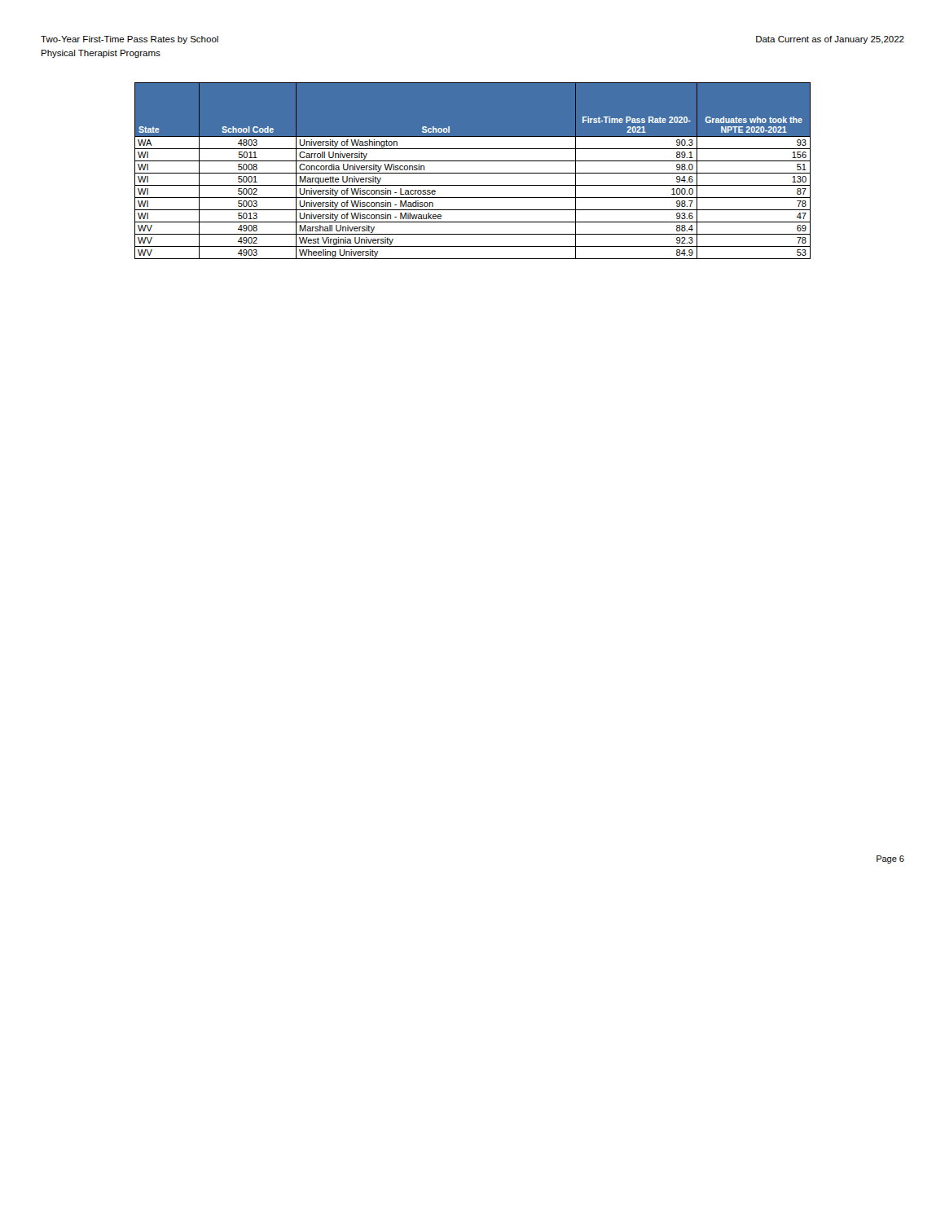Two-Year First-Time Pass Rates by School
Physical Therapist Programs
Data Current as of January 25,2022
| State | School Code | School | First-Time Pass Rate 2020-2021 | Graduates who took the NPTE 2020-2021 |
| --- | --- | --- | --- | --- |
| WA | 4803 | University of Washington | 90.3 | 93 |
| WI | 5011 | Carroll University | 89.1 | 156 |
| WI | 5008 | Concordia University Wisconsin | 98.0 | 51 |
| WI | 5001 | Marquette University | 94.6 | 130 |
| WI | 5002 | University of Wisconsin - Lacrosse | 100.0 | 87 |
| WI | 5003 | University of Wisconsin - Madison | 98.7 | 78 |
| WI | 5013 | University of Wisconsin - Milwaukee | 93.6 | 47 |
| WV | 4908 | Marshall University | 88.4 | 69 |
| WV | 4902 | West Virginia University | 92.3 | 78 |
| WV | 4903 | Wheeling University | 84.9 | 53 |
Page 6